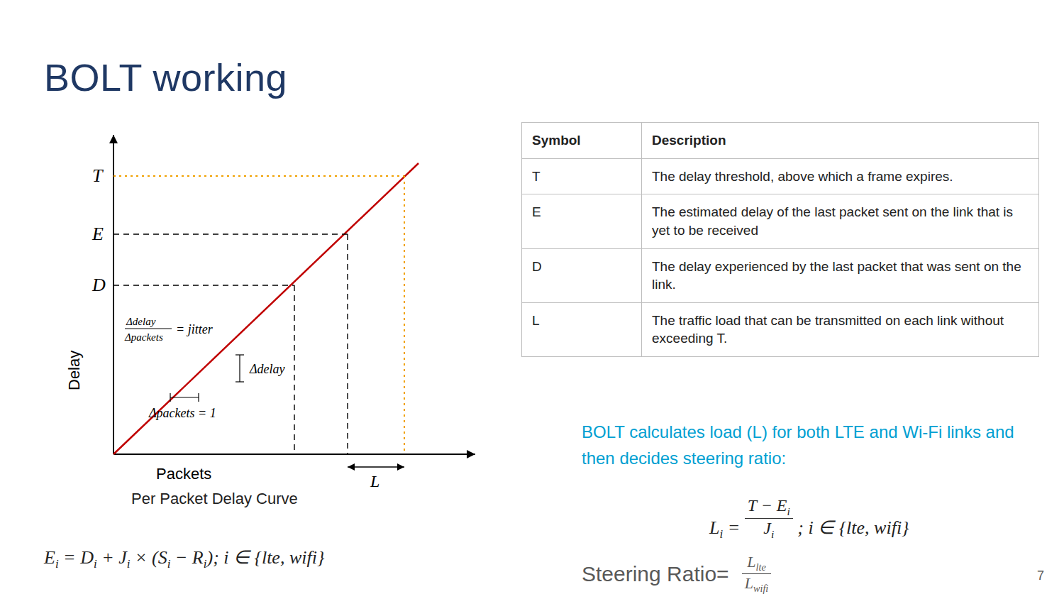BOLT working
T E D Delay Packets Δdelay Δpackets = jitter Δdelay Δpackets = 1 L
Per Packet Delay Curve
Ei = Di + Ji × (Si − Ri); i ∈ {lte, wifi}
| Symbol | Description |
| --- | --- |
| T | The delay threshold, above which a frame expires. |
| E | The estimated delay of the last packet sent on the link that is yet to be received |
| D | The delay experienced by the last packet that was sent on the link. |
| L | The traffic load that can be transmitted on each link without exceeding T. |
BOLT calculates load (L) for both LTE and Wi-Fi links and then decides steering ratio:
Li = T − Ei Ji ; i ∈ {lte, wifi}
Steering Ratio= Llte Lwifi
7